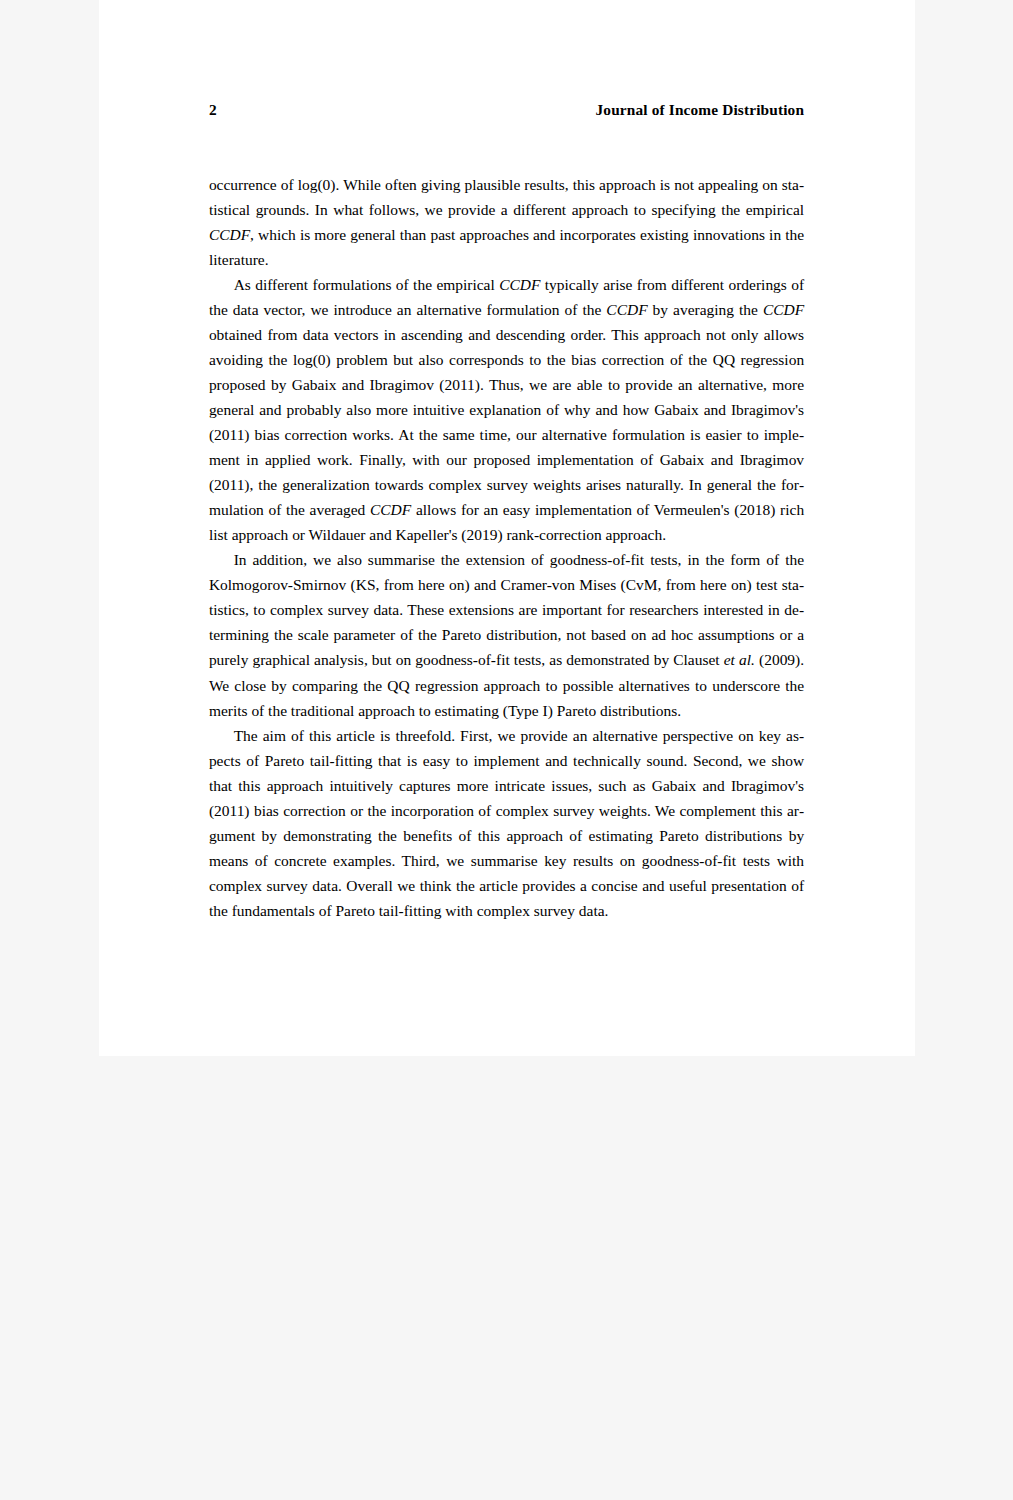2 Journal of Income Distribution
occurrence of log(0). While often giving plausible results, this approach is not appealing on statistical grounds. In what follows, we provide a different approach to specifying the empirical CCDF, which is more general than past approaches and incorporates existing innovations in the literature.
As different formulations of the empirical CCDF typically arise from different orderings of the data vector, we introduce an alternative formulation of the CCDF by averaging the CCDF obtained from data vectors in ascending and descending order. This approach not only allows avoiding the log(0) problem but also corresponds to the bias correction of the QQ regression proposed by Gabaix and Ibragimov (2011). Thus, we are able to provide an alternative, more general and probably also more intuitive explanation of why and how Gabaix and Ibragimov's (2011) bias correction works. At the same time, our alternative formulation is easier to implement in applied work. Finally, with our proposed implementation of Gabaix and Ibragimov (2011), the generalization towards complex survey weights arises naturally. In general the formulation of the averaged CCDF allows for an easy implementation of Vermeulen's (2018) rich list approach or Wildauer and Kapeller's (2019) rank-correction approach.
In addition, we also summarise the extension of goodness-of-fit tests, in the form of the Kolmogorov-Smirnov (KS, from here on) and Cramer-von Mises (CvM, from here on) test statistics, to complex survey data. These extensions are important for researchers interested in determining the scale parameter of the Pareto distribution, not based on ad hoc assumptions or a purely graphical analysis, but on goodness-of-fit tests, as demonstrated by Clauset et al. (2009). We close by comparing the QQ regression approach to possible alternatives to underscore the merits of the traditional approach to estimating (Type I) Pareto distributions.
The aim of this article is threefold. First, we provide an alternative perspective on key aspects of Pareto tail-fitting that is easy to implement and technically sound. Second, we show that this approach intuitively captures more intricate issues, such as Gabaix and Ibragimov's (2011) bias correction or the incorporation of complex survey weights. We complement this argument by demonstrating the benefits of this approach of estimating Pareto distributions by means of concrete examples. Third, we summarise key results on goodness-of-fit tests with complex survey data. Overall we think the article provides a concise and useful presentation of the fundamentals of Pareto tail-fitting with complex survey data.